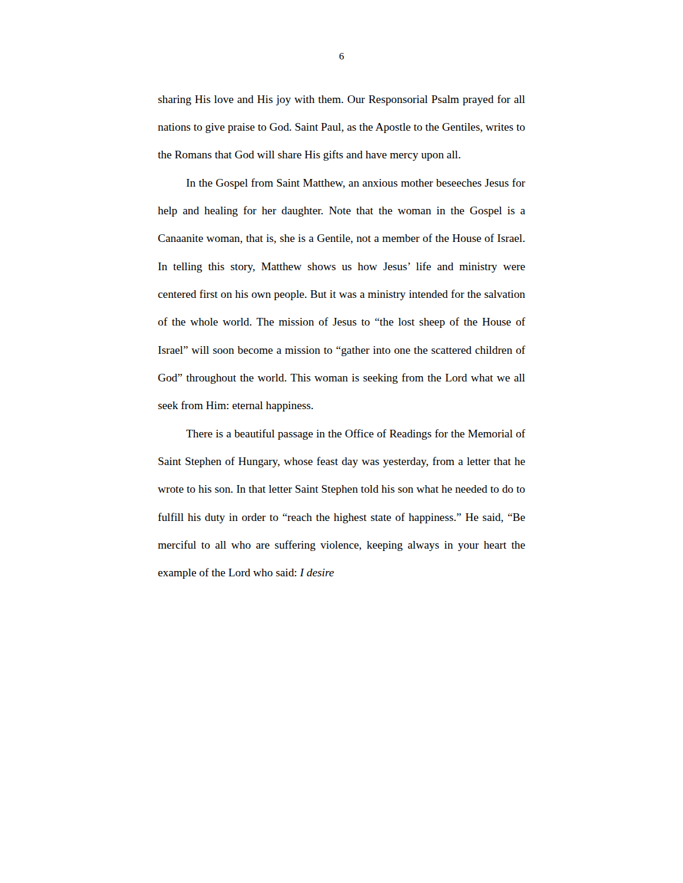6
sharing His love and His joy with them. Our Responsorial Psalm prayed for all nations to give praise to God. Saint Paul, as the Apostle to the Gentiles, writes to the Romans that God will share His gifts and have mercy upon all.
In the Gospel from Saint Matthew, an anxious mother beseeches Jesus for help and healing for her daughter. Note that the woman in the Gospel is a Canaanite woman, that is, she is a Gentile, not a member of the House of Israel. In telling this story, Matthew shows us how Jesus’ life and ministry were centered first on his own people. But it was a ministry intended for the salvation of the whole world. The mission of Jesus to “the lost sheep of the House of Israel” will soon become a mission to “gather into one the scattered children of God” throughout the world. This woman is seeking from the Lord what we all seek from Him: eternal happiness.
There is a beautiful passage in the Office of Readings for the Memorial of Saint Stephen of Hungary, whose feast day was yesterday, from a letter that he wrote to his son. In that letter Saint Stephen told his son what he needed to do to fulfill his duty in order to “reach the highest state of happiness.” He said, “Be merciful to all who are suffering violence, keeping always in your heart the example of the Lord who said: I desire